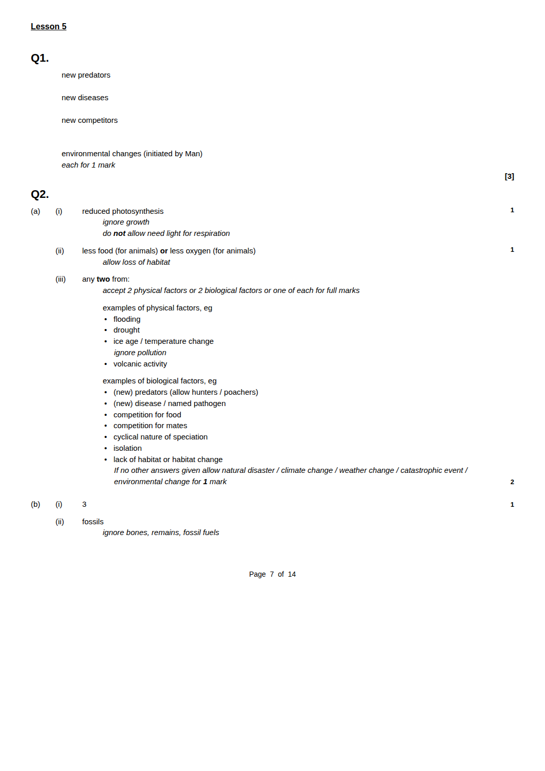Lesson 5
Q1.
new predators
new diseases
new competitors
environmental changes (initiated by Man)
each for 1 mark
[3]
Q2.
| (a) | (i) | reduced photosynthesis ignore growth do not allow need light for respiration | 1 |
| | (ii) | less food (for animals) or less oxygen (for animals) allow loss of habitat | 1 |
| | (iii) | any two from: accept 2 physical factors or 2 biological factors or one of each for full marks examples of physical factors, eg flooding drought ice age / temperature change ignore pollution volcanic activity examples of biological factors, eg (new) predators (allow hunters / poachers) (new) disease / named pathogen competition for food competition for mates cyclical nature of speciation isolation lack of habitat or habitat change If no other answers given allow natural disaster / climate change / weather change / catastrophic event / environmental change for 1 mark | 2 |
| (b) | (i) | 3 | 1 |
| | (ii) | fossils ignore bones, remains, fossil fuels | |
Page 7 of 14